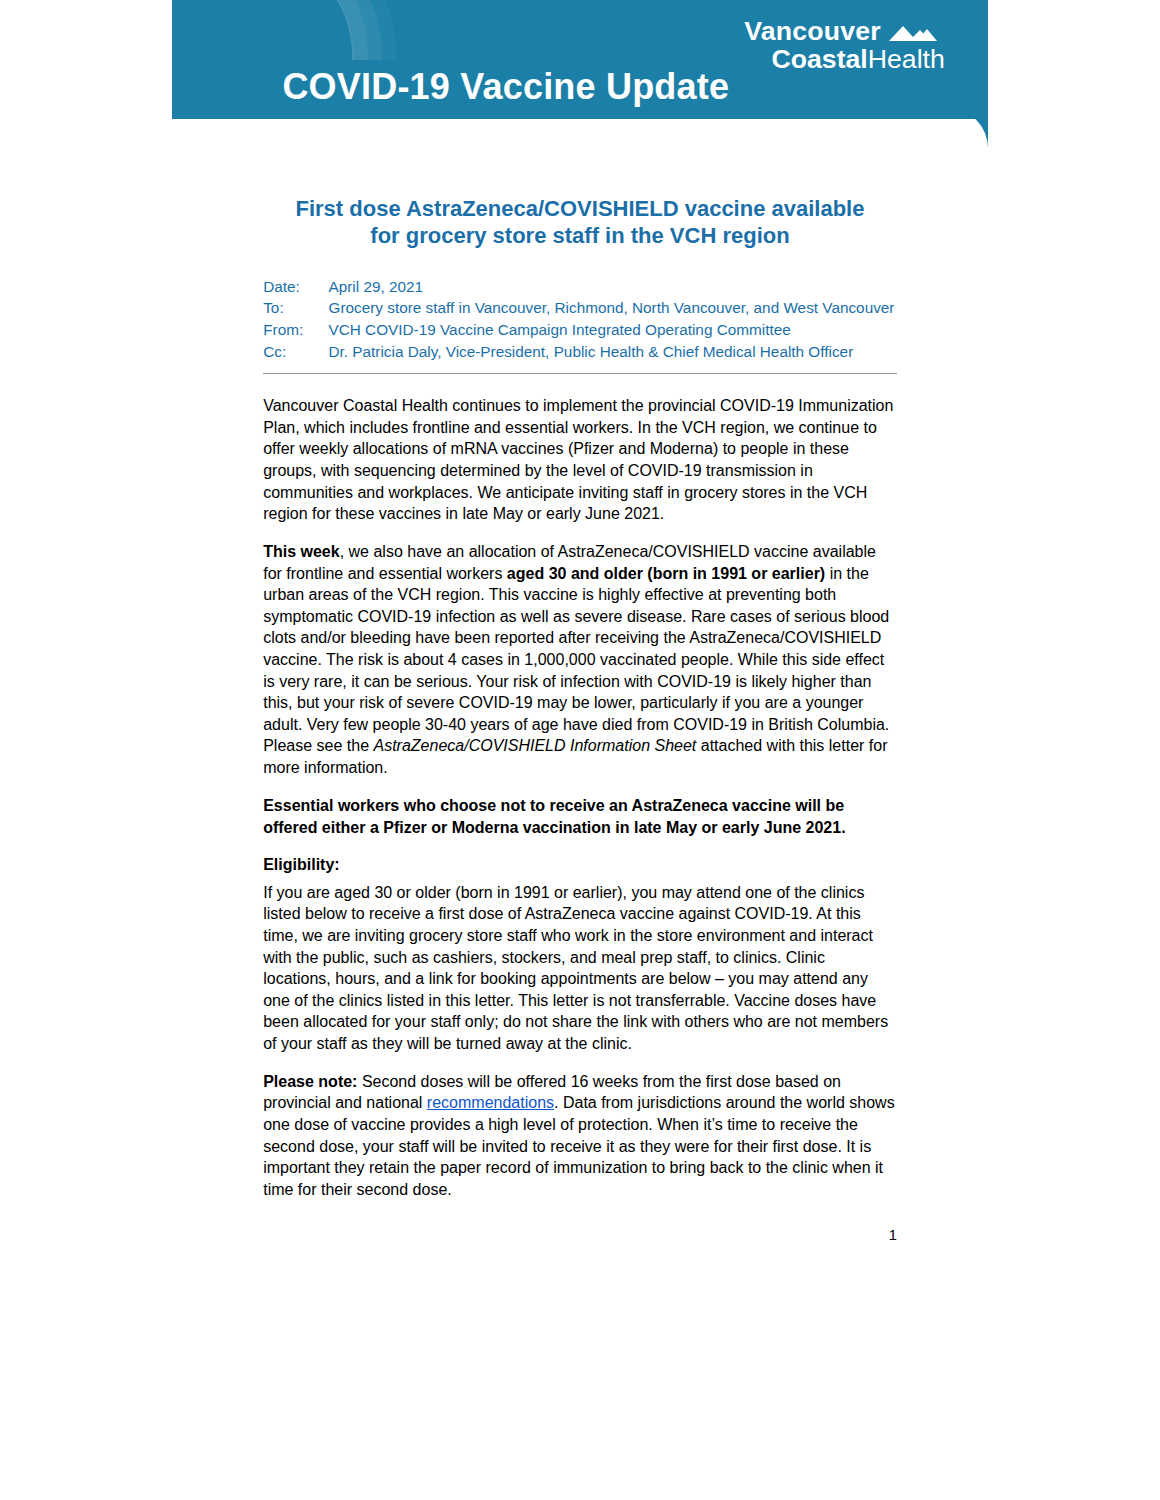Vancouver CoastalHealth
COVID-19 Vaccine Update
First dose AstraZeneca/COVISHIELD vaccine available
for grocery store staff in the VCH region
| Date: | April 29, 2021 |
| To: | Grocery store staff in Vancouver, Richmond, North Vancouver, and West Vancouver |
| From: | VCH COVID-19 Vaccine Campaign Integrated Operating Committee |
| Cc: | Dr. Patricia Daly, Vice-President, Public Health & Chief Medical Health Officer |
Vancouver Coastal Health continues to implement the provincial COVID-19 Immunization Plan, which includes frontline and essential workers. In the VCH region, we continue to offer weekly allocations of mRNA vaccines (Pfizer and Moderna) to people in these groups, with sequencing determined by the level of COVID-19 transmission in communities and workplaces. We anticipate inviting staff in grocery stores in the VCH region for these vaccines in late May or early June 2021.
This week, we also have an allocation of AstraZeneca/COVISHIELD vaccine available for frontline and essential workers aged 30 and older (born in 1991 or earlier) in the urban areas of the VCH region. This vaccine is highly effective at preventing both symptomatic COVID-19 infection as well as severe disease. Rare cases of serious blood clots and/or bleeding have been reported after receiving the AstraZeneca/COVISHIELD vaccine. The risk is about 4 cases in 1,000,000 vaccinated people. While this side effect is very rare, it can be serious. Your risk of infection with COVID-19 is likely higher than this, but your risk of severe COVID-19 may be lower, particularly if you are a younger adult. Very few people 30-40 years of age have died from COVID-19 in British Columbia. Please see the AstraZeneca/COVISHIELD Information Sheet attached with this letter for more information.
Essential workers who choose not to receive an AstraZeneca vaccine will be offered either a Pfizer or Moderna vaccination in late May or early June 2021.
Eligibility:
If you are aged 30 or older (born in 1991 or earlier), you may attend one of the clinics listed below to receive a first dose of AstraZeneca vaccine against COVID-19. At this time, we are inviting grocery store staff who work in the store environment and interact with the public, such as cashiers, stockers, and meal prep staff, to clinics. Clinic locations, hours, and a link for booking appointments are below – you may attend any one of the clinics listed in this letter. This letter is not transferrable. Vaccine doses have been allocated for your staff only; do not share the link with others who are not members of your staff as they will be turned away at the clinic.
Please note: Second doses will be offered 16 weeks from the first dose based on provincial and national recommendations. Data from jurisdictions around the world shows one dose of vaccine provides a high level of protection. When it’s time to receive the second dose, your staff will be invited to receive it as they were for their first dose. It is important they retain the paper record of immunization to bring back to the clinic when it time for their second dose.
1